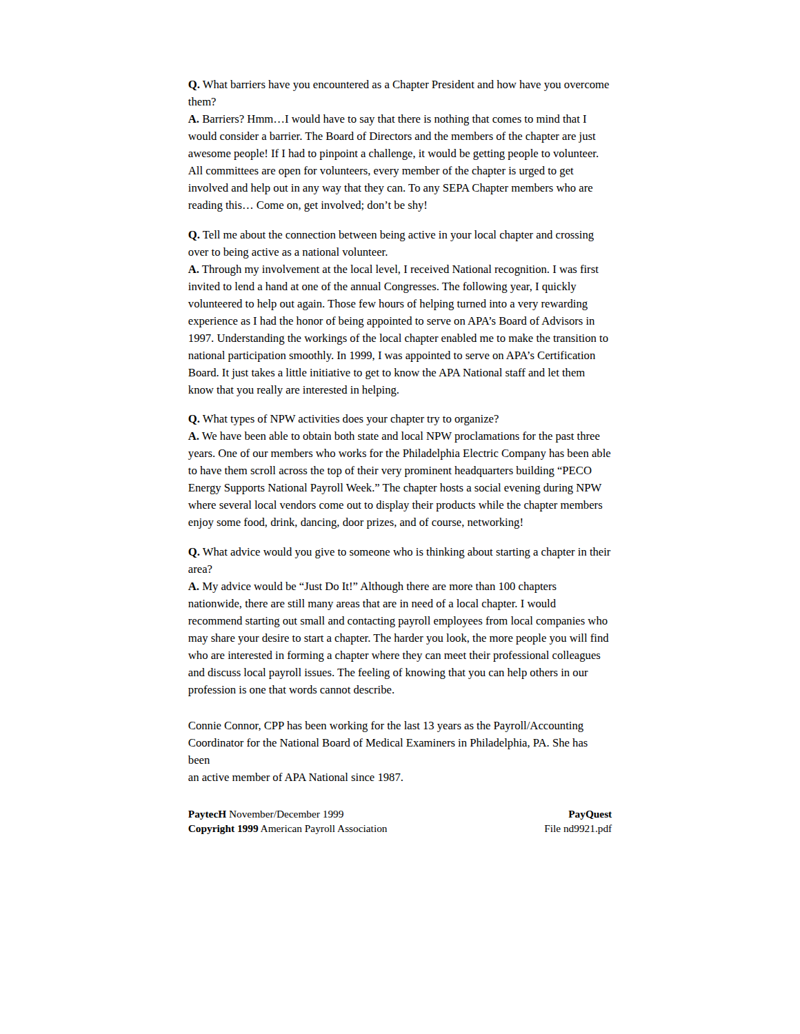Q. What barriers have you encountered as a Chapter President and how have you overcome them?
A. Barriers? Hmm…I would have to say that there is nothing that comes to mind that I would consider a barrier. The Board of Directors and the members of the chapter are just awesome people! If I had to pinpoint a challenge, it would be getting people to volunteer. All committees are open for volunteers, every member of the chapter is urged to get involved and help out in any way that they can. To any SEPA Chapter members who are reading this… Come on, get involved; don’t be shy!
Q. Tell me about the connection between being active in your local chapter and crossing over to being active as a national volunteer.
A. Through my involvement at the local level, I received National recognition. I was first invited to lend a hand at one of the annual Congresses. The following year, I quickly volunteered to help out again. Those few hours of helping turned into a very rewarding experience as I had the honor of being appointed to serve on APA’s Board of Advisors in 1997. Understanding the workings of the local chapter enabled me to make the transition to national participation smoothly. In 1999, I was appointed to serve on APA’s Certification Board. It just takes a little initiative to get to know the APA National staff and let them know that you really are interested in helping.
Q. What types of NPW activities does your chapter try to organize?
A. We have been able to obtain both state and local NPW proclamations for the past three years. One of our members who works for the Philadelphia Electric Company has been able to have them scroll across the top of their very prominent headquarters building “PECO Energy Supports National Payroll Week.” The chapter hosts a social evening during NPW where several local vendors come out to display their products while the chapter members enjoy some food, drink, dancing, door prizes, and of course, networking!
Q. What advice would you give to someone who is thinking about starting a chapter in their area?
A. My advice would be “Just Do It!” Although there are more than 100 chapters nationwide, there are still many areas that are in need of a local chapter. I would recommend starting out small and contacting payroll employees from local companies who may share your desire to start a chapter. The harder you look, the more people you will find who are interested in forming a chapter where they can meet their professional colleagues and discuss local payroll issues. The feeling of knowing that you can help others in our profession is one that words cannot describe.
Connie Connor, CPP has been working for the last 13 years as the Payroll/Accounting Coordinator for the National Board of Medical Examiners in Philadelphia, PA. She has been
an active member of APA National since 1987.
PaytecH November/December 1999
PayQuest
Copyright 1999 American Payroll Association
File nd9921.pdf